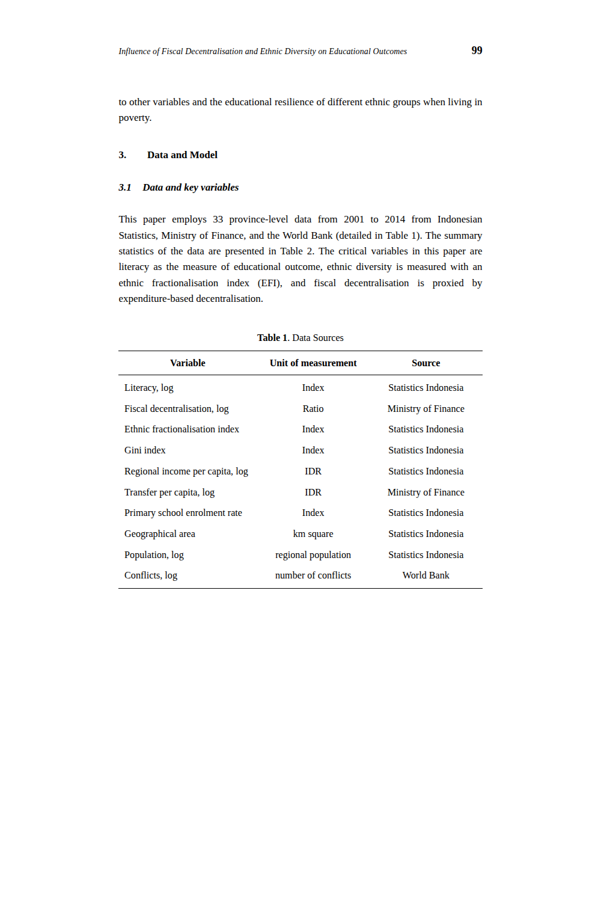Influence of Fiscal Decentralisation and Ethnic Diversity on Educational Outcomes 99
to other variables and the educational resilience of different ethnic groups when living in poverty.
3. Data and Model
3.1 Data and key variables
This paper employs 33 province-level data from 2001 to 2014 from Indonesian Statistics, Ministry of Finance, and the World Bank (detailed in Table 1). The summary statistics of the data are presented in Table 2. The critical variables in this paper are literacy as the measure of educational outcome, ethnic diversity is measured with an ethnic fractionalisation index (EFI), and fiscal decentralisation is proxied by expenditure-based decentralisation.
Table 1. Data Sources
| Variable | Unit of measurement | Source |
| --- | --- | --- |
| Literacy, log | Index | Statistics Indonesia |
| Fiscal decentralisation, log | Ratio | Ministry of Finance |
| Ethnic fractionalisation index | Index | Statistics Indonesia |
| Gini index | Index | Statistics Indonesia |
| Regional income per capita, log | IDR | Statistics Indonesia |
| Transfer per capita, log | IDR | Ministry of Finance |
| Primary school enrolment rate | Index | Statistics Indonesia |
| Geographical area | km square | Statistics Indonesia |
| Population, log | regional population | Statistics Indonesia |
| Conflicts, log | number of conflicts | World Bank |